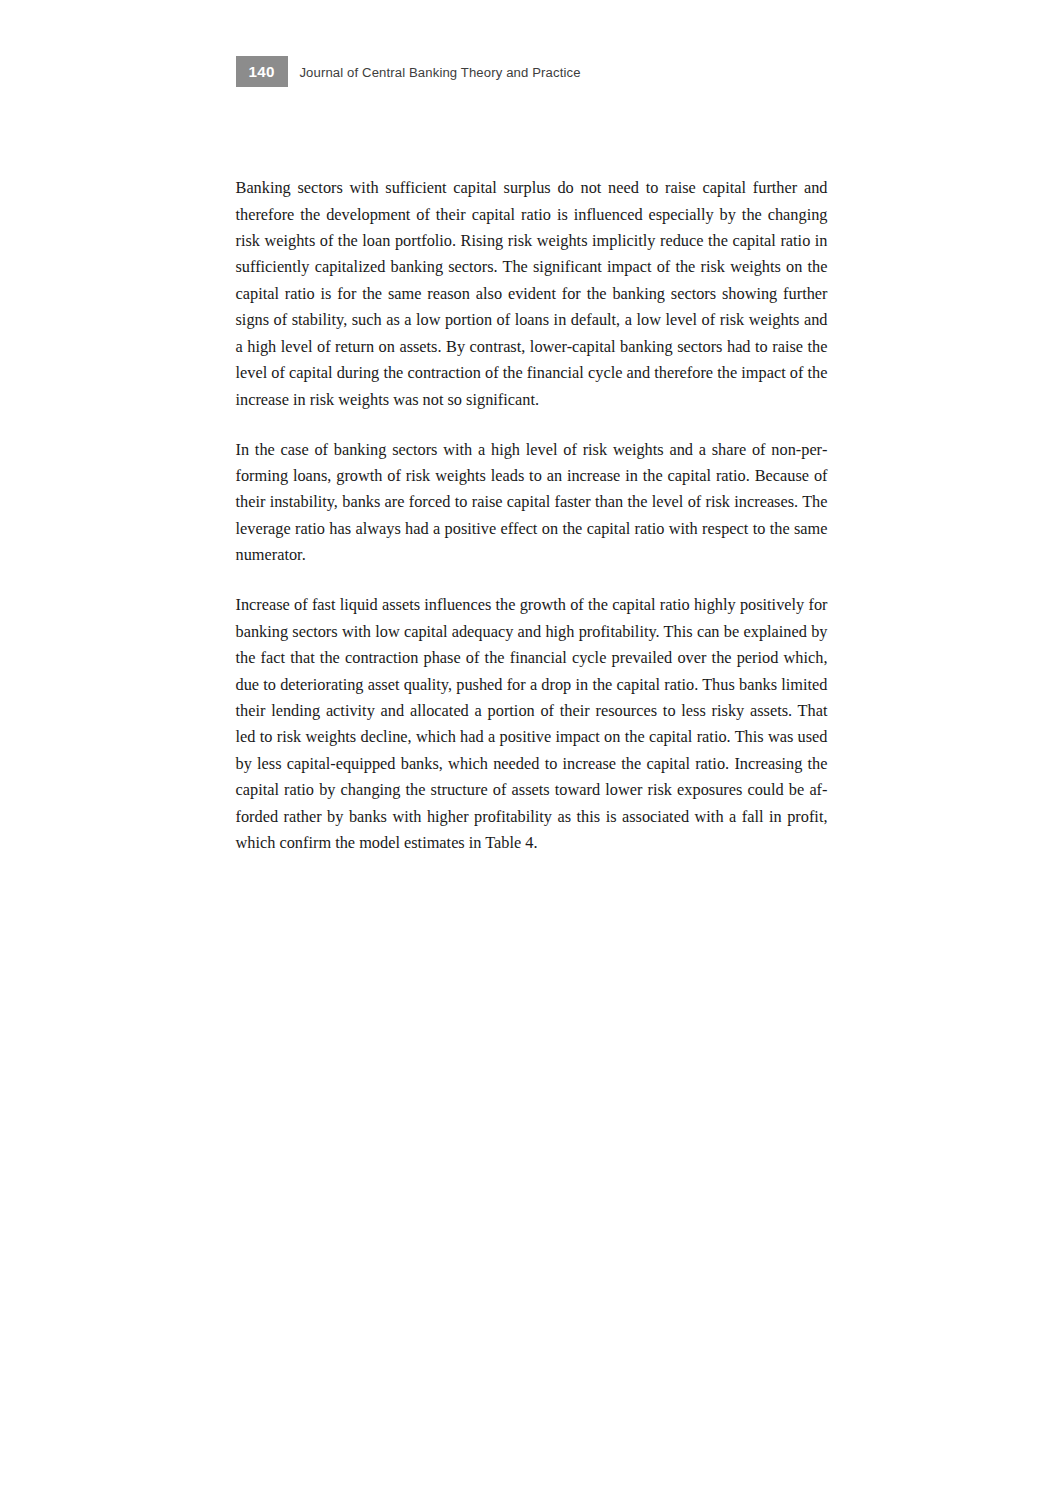140
Journal of Central Banking Theory and Practice
Banking sectors with sufficient capital surplus do not need to raise capital further and therefore the development of their capital ratio is influenced especially by the changing risk weights of the loan portfolio. Rising risk weights implicitly reduce the capital ratio in sufficiently capitalized banking sectors. The significant impact of the risk weights on the capital ratio is for the same reason also evident for the banking sectors showing further signs of stability, such as a low portion of loans in default, a low level of risk weights and a high level of return on assets. By contrast, lower-capital banking sectors had to raise the level of capital during the contraction of the financial cycle and therefore the impact of the increase in risk weights was not so significant.
In the case of banking sectors with a high level of risk weights and a share of non-performing loans, growth of risk weights leads to an increase in the capital ratio. Because of their instability, banks are forced to raise capital faster than the level of risk increases. The leverage ratio has always had a positive effect on the capital ratio with respect to the same numerator.
Increase of fast liquid assets influences the growth of the capital ratio highly positively for banking sectors with low capital adequacy and high profitability. This can be explained by the fact that the contraction phase of the financial cycle prevailed over the period which, due to deteriorating asset quality, pushed for a drop in the capital ratio. Thus banks limited their lending activity and allocated a portion of their resources to less risky assets. That led to risk weights decline, which had a positive impact on the capital ratio. This was used by less capital-equipped banks, which needed to increase the capital ratio. Increasing the capital ratio by changing the structure of assets toward lower risk exposures could be afforded rather by banks with higher profitability as this is associated with a fall in profit, which confirm the model estimates in Table 4.